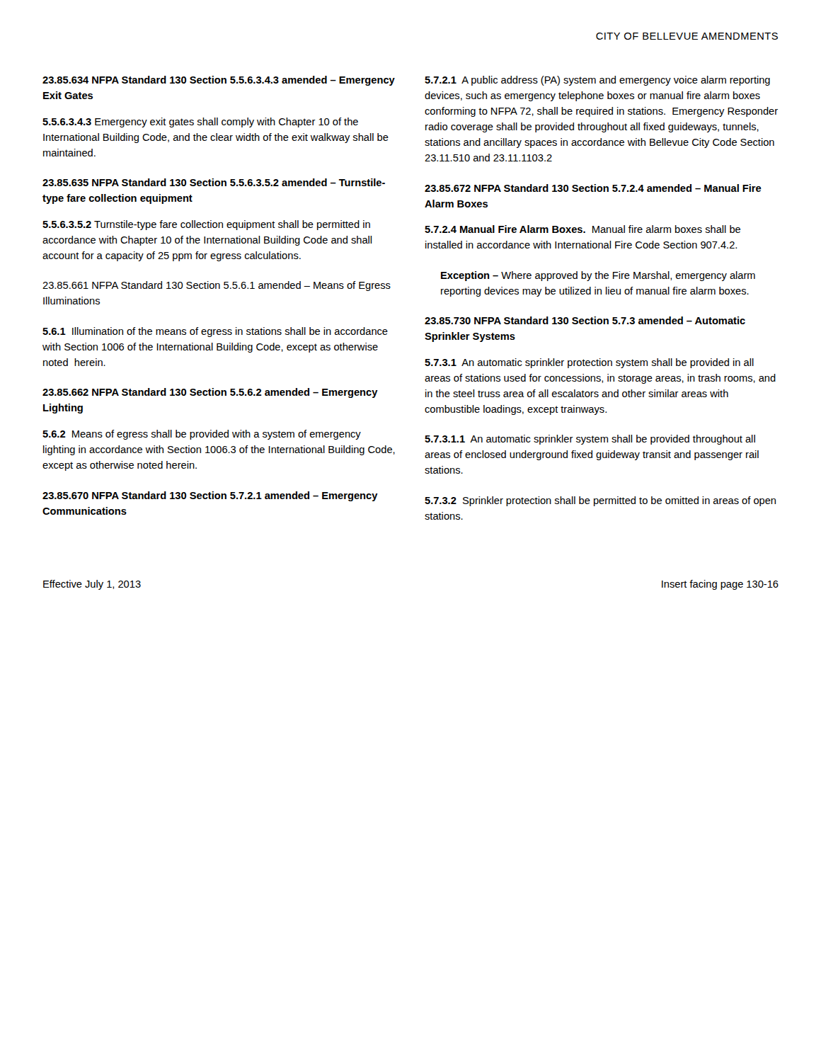CITY OF BELLEVUE AMENDMENTS
23.85.634 NFPA Standard 130 Section 5.5.6.3.4.3 amended – Emergency Exit Gates
5.5.6.3.4.3 Emergency exit gates shall comply with Chapter 10 of the International Building Code, and the clear width of the exit walkway shall be maintained.
23.85.635 NFPA Standard 130 Section 5.5.6.3.5.2 amended – Turnstile-type fare collection equipment
5.5.6.3.5.2 Turnstile-type fare collection equipment shall be permitted in accordance with Chapter 10 of the International Building Code and shall account for a capacity of 25 ppm for egress calculations.
23.85.661 NFPA Standard 130 Section 5.5.6.1 amended – Means of Egress Illuminations
5.6.1 Illumination of the means of egress in stations shall be in accordance with Section 1006 of the International Building Code, except as otherwise noted herein.
23.85.662 NFPA Standard 130 Section 5.5.6.2 amended – Emergency Lighting
5.6.2 Means of egress shall be provided with a system of emergency lighting in accordance with Section 1006.3 of the International Building Code, except as otherwise noted herein.
23.85.670 NFPA Standard 130 Section 5.7.2.1 amended – Emergency Communications
5.7.2.1 A public address (PA) system and emergency voice alarm reporting devices, such as emergency telephone boxes or manual fire alarm boxes conforming to NFPA 72, shall be required in stations. Emergency Responder radio coverage shall be provided throughout all fixed guideways, tunnels, stations and ancillary spaces in accordance with Bellevue City Code Section 23.11.510 and 23.11.1103.2
23.85.672 NFPA Standard 130 Section 5.7.2.4 amended – Manual Fire Alarm Boxes
5.7.2.4 Manual Fire Alarm Boxes. Manual fire alarm boxes shall be installed in accordance with International Fire Code Section 907.4.2.
Exception – Where approved by the Fire Marshal, emergency alarm reporting devices may be utilized in lieu of manual fire alarm boxes.
23.85.730 NFPA Standard 130 Section 5.7.3 amended – Automatic Sprinkler Systems
5.7.3.1 An automatic sprinkler protection system shall be provided in all areas of stations used for concessions, in storage areas, in trash rooms, and in the steel truss area of all escalators and other similar areas with combustible loadings, except trainways.
5.7.3.1.1 An automatic sprinkler system shall be provided throughout all areas of enclosed underground fixed guideway transit and passenger rail stations.
5.7.3.2 Sprinkler protection shall be permitted to be omitted in areas of open stations.
Effective July 1, 2013 Insert facing page 130-16